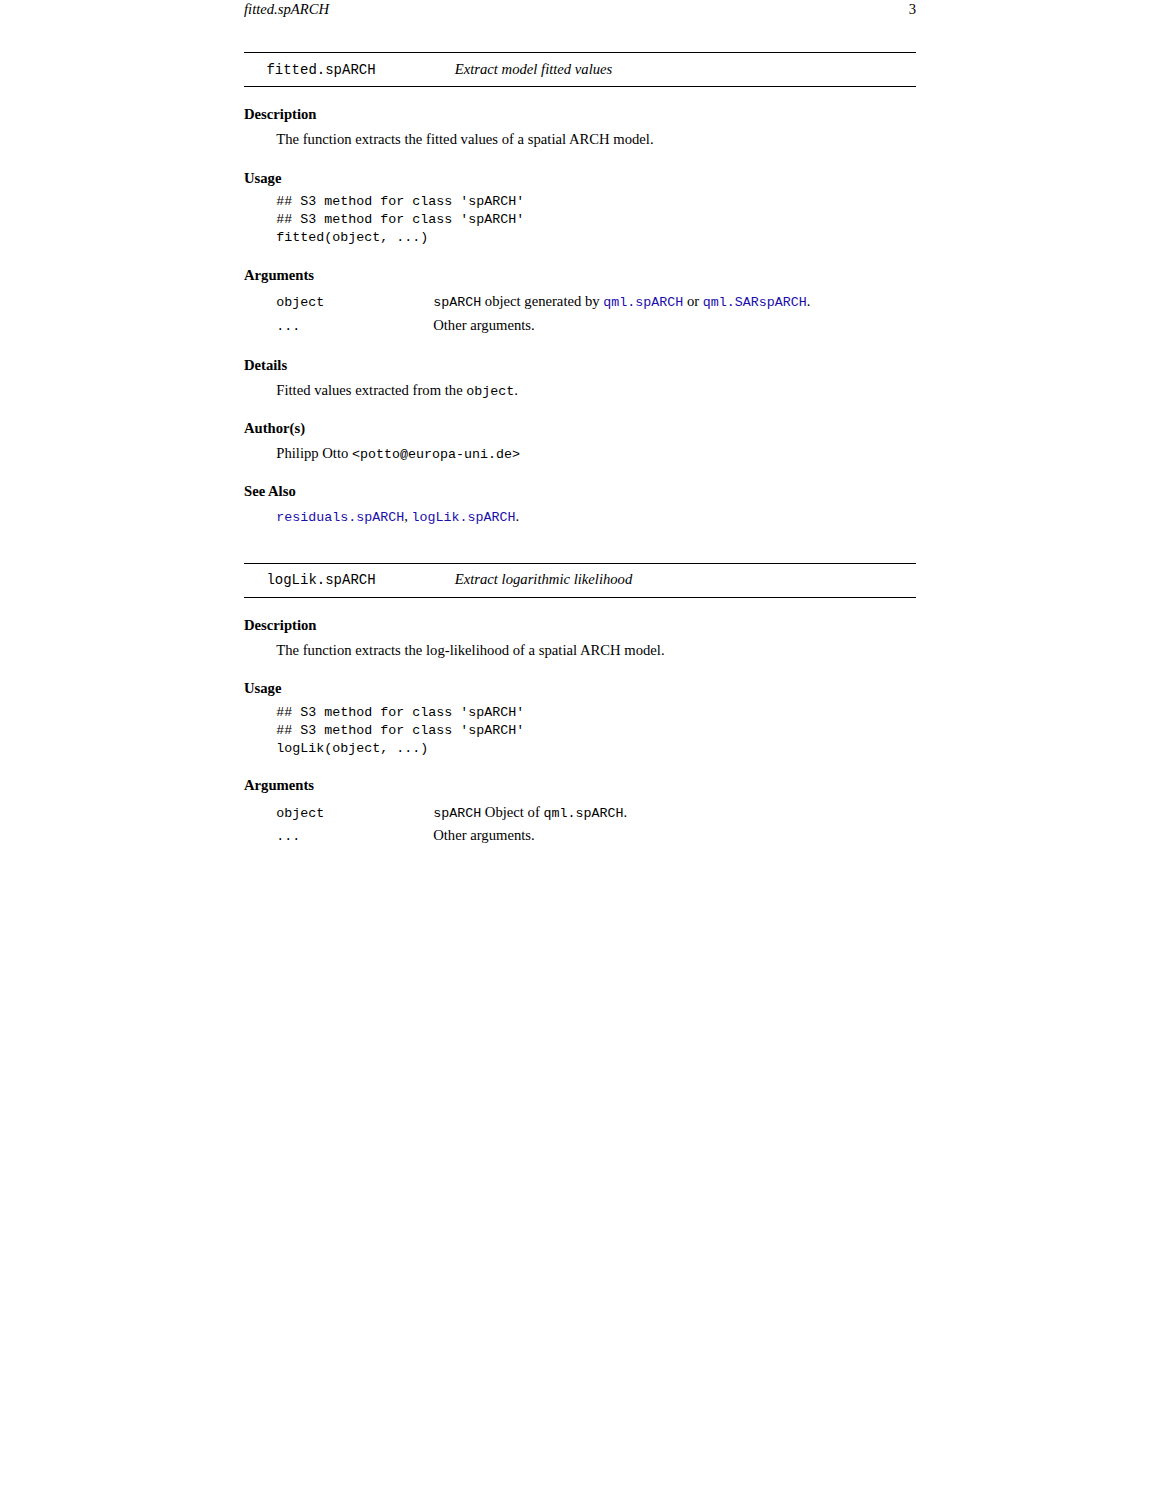fitted.spARCH 3
fitted.spARCH Extract model fitted values
Description
The function extracts the fitted values of a spatial ARCH model.
Usage
## S3 method for class 'spARCH'
## S3 method for class 'spARCH'
fitted(object, ...)
Arguments
| object | spARCH object generated by qml.spARCH or qml.SARspARCH . |
| ... | Other arguments. |
Details
Fitted values extracted from the object.
Author(s)
Philipp Otto <potto@europa-uni.de>
See Also
residuals.spARCH, logLik.spARCH.
logLik.spARCH Extract logarithmic likelihood
Description
The function extracts the log-likelihood of a spatial ARCH model.
Usage
## S3 method for class 'spARCH'
## S3 method for class 'spARCH'
logLik(object, ...)
Arguments
| object | spARCH Object of qml.spARCH . |
| ... | Other arguments. |